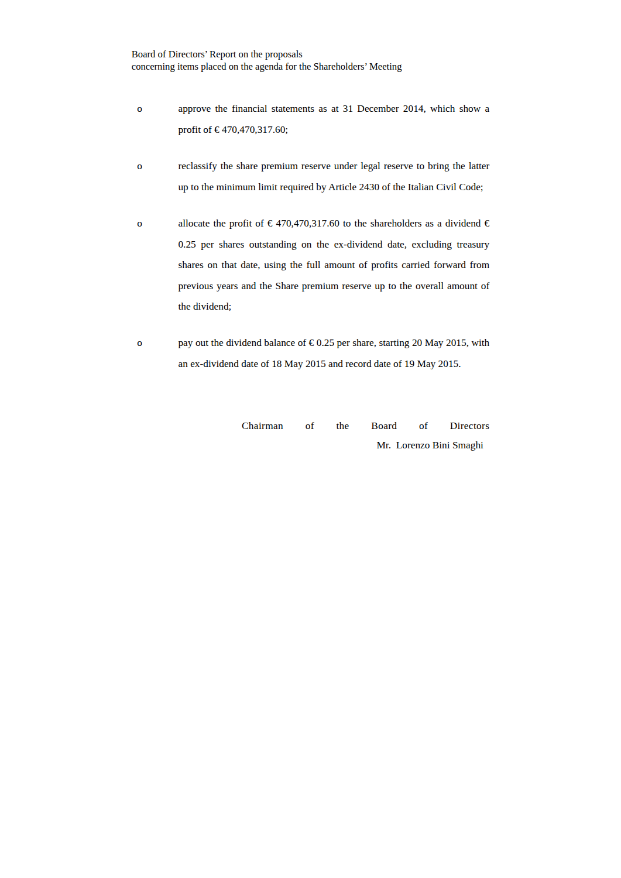Board of Directors’ Report on the proposals
concerning items placed on the agenda for the Shareholders’ Meeting
approve the financial statements as at 31 December 2014, which show a profit of € 470,470,317.60;
reclassify the share premium reserve under legal reserve to bring the latter up to the minimum limit required by Article 2430 of the Italian Civil Code;
allocate the profit of € 470,470,317.60 to the shareholders as a dividend € 0.25 per shares outstanding on the ex-dividend date, excluding treasury shares on that date, using the full amount of profits carried forward from previous years and the Share premium reserve up to the overall amount of the dividend;
pay out the dividend balance of € 0.25 per share, starting 20 May 2015, with an ex-dividend date of 18 May 2015 and record date of 19 May 2015.
Chairman of the Board of Directors Mr. Lorenzo Bini Smaghi